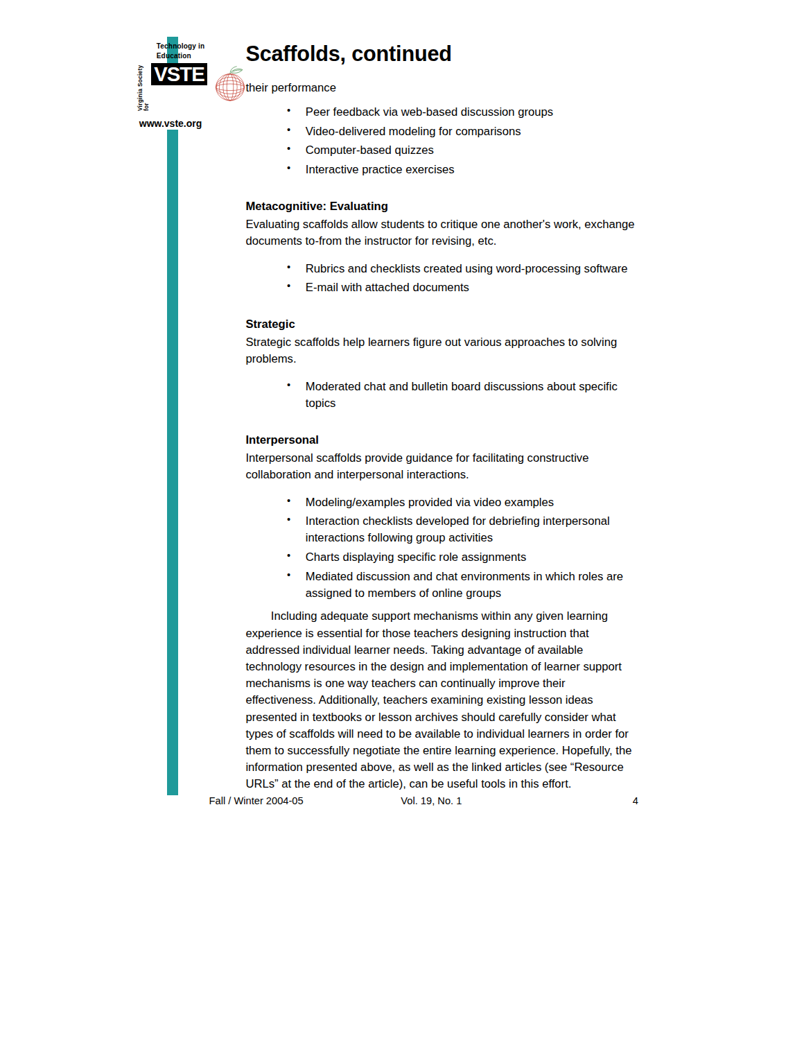Technology in Education
Virginia Society for
VSTE
www.vste.org
Scaffolds, continued
their performance
Peer feedback via web-based discussion groups
Video-delivered modeling for comparisons
Computer-based quizzes
Interactive practice exercises
Metacognitive: Evaluating
Evaluating scaffolds allow students to critique one another's work, exchange documents to-from the instructor for revising, etc.
Rubrics and checklists created using word-processing software
E-mail with attached documents
Strategic
Strategic scaffolds help learners figure out various approaches to solving problems.
Moderated chat and bulletin board discussions about specific topics
Interpersonal
Interpersonal scaffolds provide guidance for facilitating constructive collaboration and interpersonal interactions.
Modeling/examples provided via video examples
Interaction checklists developed for debriefing interpersonal interactions following group activities
Charts displaying specific role assignments
Mediated discussion and chat environments in which roles are assigned to members of online groups
Including adequate support mechanisms within any given learning experience is essential for those teachers designing instruction that addressed individual learner needs. Taking advantage of available technology resources in the design and implementation of learner support mechanisms is one way teachers can continually improve their effectiveness. Additionally, teachers examining existing lesson ideas presented in textbooks or lesson archives should carefully consider what types of scaffolds will need to be available to individual learners in order for them to successfully negotiate the entire learning experience. Hopefully, the information presented above, as well as the linked articles (see “Resource URLs” at the end of the article), can be useful tools in this effort.
Fall / Winter 2004-05 Vol. 19, No. 1 4